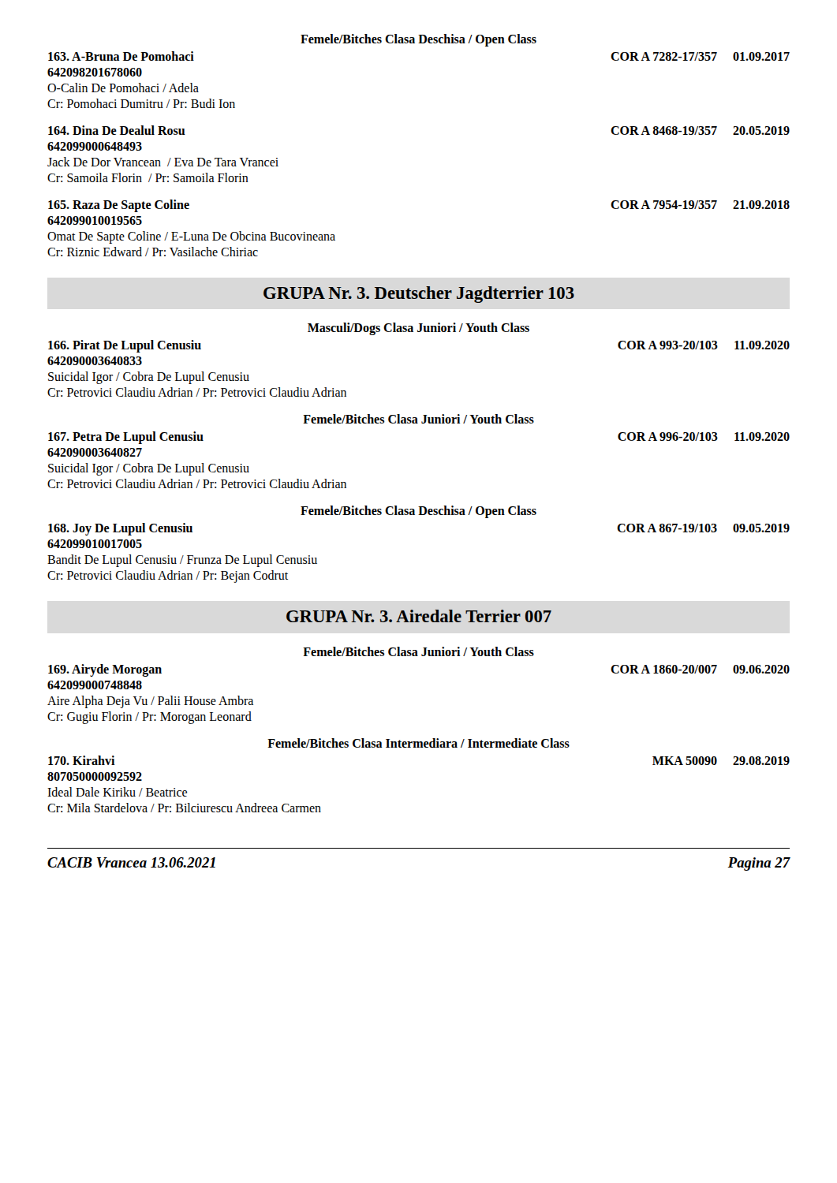Femele/Bitches Clasa Deschisa / Open Class
163. A-Bruna De Pomohaci COR A 7282-17/357 01.09.2017
642098201678060
O-Calin De Pomohaci / Adela
Cr: Pomohaci Dumitru / Pr: Budi Ion
164. Dina De Dealul Rosu COR A 8468-19/357 20.05.2019
642099000648493
Jack De Dor Vrancean / Eva De Tara Vrancei
Cr: Samoila Florin / Pr: Samoila Florin
165. Raza De Sapte Coline COR A 7954-19/357 21.09.2018
642099010019565
Omat De Sapte Coline / E-Luna De Obcina Bucovineana
Cr: Riznic Edward / Pr: Vasilache Chiriac
GRUPA Nr. 3. Deutscher Jagdterrier 103
Masculi/Dogs Clasa Juniori / Youth Class
166. Pirat De Lupul Cenusiu COR A 993-20/103 11.09.2020
642090003640833
Suicidal Igor / Cobra De Lupul Cenusiu
Cr: Petrovici Claudiu Adrian / Pr: Petrovici Claudiu Adrian
Femele/Bitches Clasa Juniori / Youth Class
167. Petra De Lupul Cenusiu COR A 996-20/103 11.09.2020
642090003640827
Suicidal Igor / Cobra De Lupul Cenusiu
Cr: Petrovici Claudiu Adrian / Pr: Petrovici Claudiu Adrian
Femele/Bitches Clasa Deschisa / Open Class
168. Joy De Lupul Cenusiu COR A 867-19/103 09.05.2019
642099010017005
Bandit De Lupul Cenusiu / Frunza De Lupul Cenusiu
Cr: Petrovici Claudiu Adrian / Pr: Bejan Codrut
GRUPA Nr. 3. Airedale Terrier 007
Femele/Bitches Clasa Juniori / Youth Class
169. Airyde Morogan COR A 1860-20/007 09.06.2020
642099000748848
Aire Alpha Deja Vu / Palii House Ambra
Cr: Gugiu Florin / Pr: Morogan Leonard
Femele/Bitches Clasa Intermediara / Intermediate Class
170. Kirahvi MKA 50090 29.08.2019
807050000092592
Ideal Dale Kiriku / Beatrice
Cr: Mila Stardelova / Pr: Bilciurescu Andreea Carmen
CACIB Vrancea 13.06.2021 Pagina 27